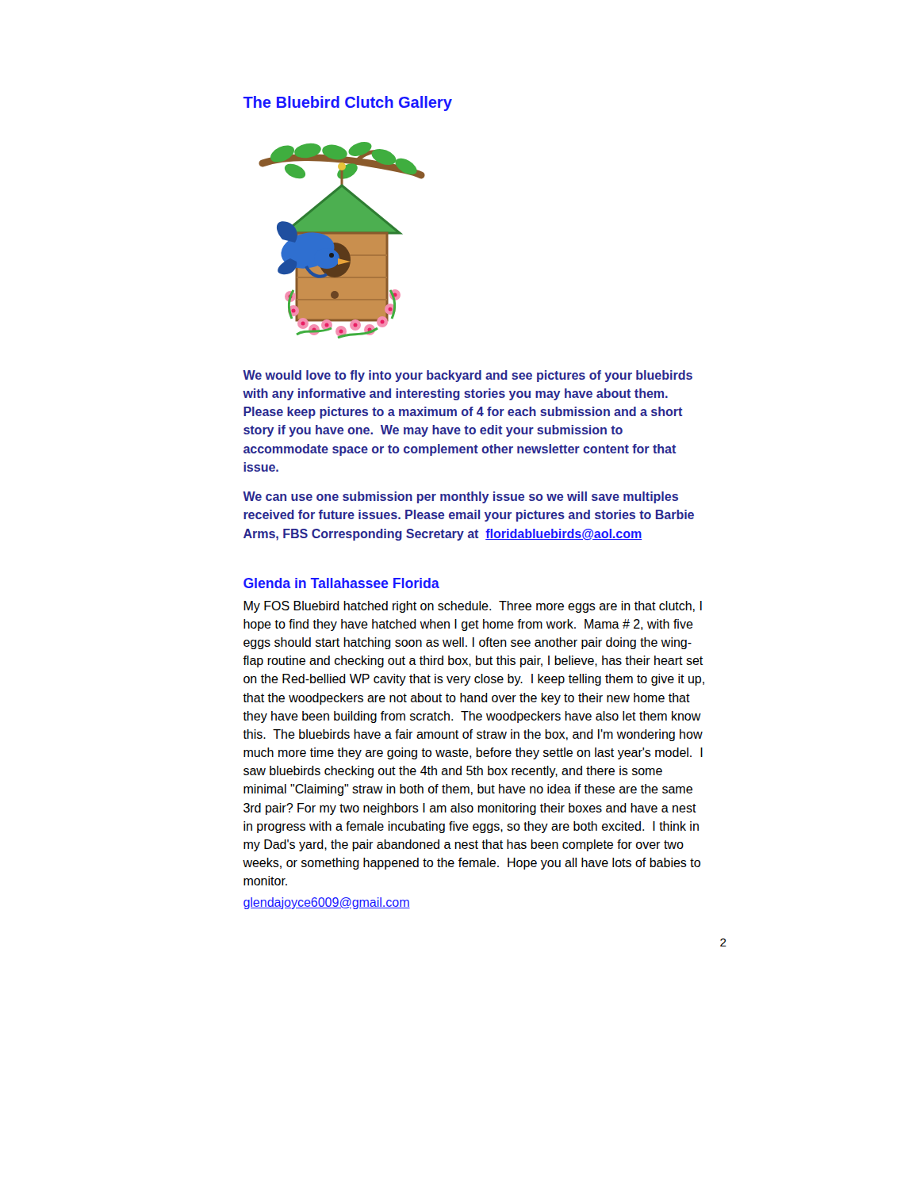The Bluebird Clutch Gallery
We would love to fly into your backyard and see pictures of your bluebirds with any informative and interesting stories you may have about them. Please keep pictures to a maximum of 4 for each submission and a short story if you have one. We may have to edit your submission to accommodate space or to complement other newsletter content for that issue.
We can use one submission per monthly issue so we will save multiples received for future issues. Please email your pictures and stories to Barbie Arms, FBS Corresponding Secretary at floridabluebirds@aol.com
Glenda in Tallahassee Florida
My FOS Bluebird hatched right on schedule. Three more eggs are in that clutch, I hope to find they have hatched when I get home from work. Mama # 2, with five eggs should start hatching soon as well. I often see another pair doing the wing-flap routine and checking out a third box, but this pair, I believe, has their heart set on the Red-bellied WP cavity that is very close by. I keep telling them to give it up, that the woodpeckers are not about to hand over the key to their new home that they have been building from scratch. The woodpeckers have also let them know this. The bluebirds have a fair amount of straw in the box, and I'm wondering how much more time they are going to waste, before they settle on last year's model. I saw bluebirds checking out the 4th and 5th box recently, and there is some minimal "Claiming" straw in both of them, but have no idea if these are the same 3rd pair? For my two neighbors I am also monitoring their boxes and have a nest in progress with a female incubating five eggs, so they are both excited. I think in my Dad's yard, the pair abandoned a nest that has been complete for over two weeks, or something happened to the female. Hope you all have lots of babies to monitor.
glendajoyce6009@gmail.com
2